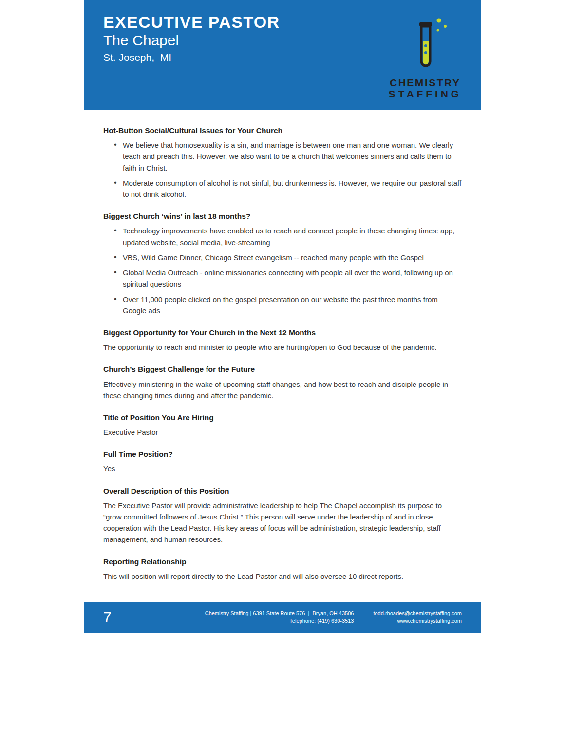Executive Pastor
The Chapel
St. Joseph, MI
CHEMISTRY
STAFFING
Hot-Button Social/Cultural Issues for Your Church
We believe that homosexuality is a sin, and marriage is between one man and one woman. We clearly teach and preach this. However, we also want to be a church that welcomes sinners and calls them to faith in Christ.
Moderate consumption of alcohol is not sinful, but drunkenness is. However, we require our pastoral staff to not drink alcohol.
Biggest Church ‘wins’ in last 18 months?
Technology improvements have enabled us to reach and connect people in these changing times: app, updated website, social media, live-streaming
VBS, Wild Game Dinner, Chicago Street evangelism -- reached many people with the Gospel
Global Media Outreach - online missionaries connecting with people all over the world, following up on spiritual questions
Over 11,000 people clicked on the gospel presentation on our website the past three months from Google ads
Biggest Opportunity for Your Church in the Next 12 Months
The opportunity to reach and minister to people who are hurting/open to God because of the pandemic.
Church’s Biggest Challenge for the Future
Effectively ministering in the wake of upcoming staff changes, and how best to reach and disciple people in these changing times during and after the pandemic.
Title of Position You Are Hiring
Executive Pastor
Full Time Position?
Yes
Overall Description of this Position
The Executive Pastor will provide administrative leadership to help The Chapel accomplish its purpose to “grow committed followers of Jesus Christ.” This person will serve under the leadership of and in close cooperation with the Lead Pastor. His key areas of focus will be administration, strategic leadership, staff management, and human resources.
Reporting Relationship
This will position will report directly to the Lead Pastor and will also oversee 10 direct reports.
7
Chemistry Staffing | 6391 State Route 576 | Bryan, OH 43506
Telephone: (419) 630-3513
todd.rhoades@chemistrystaffing.com
www.chemistrystaffing.com